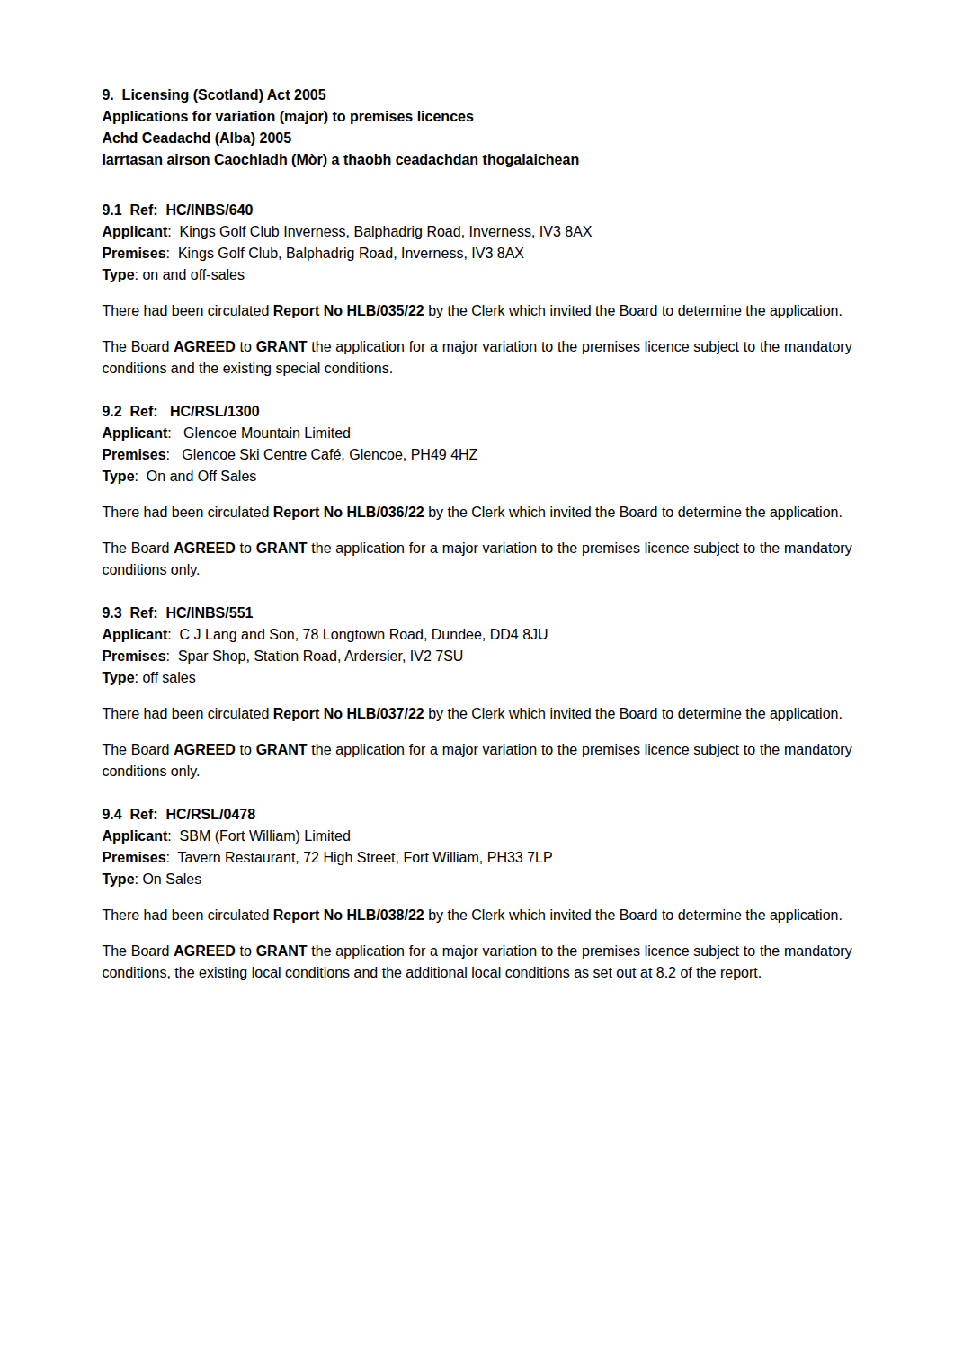9. Licensing (Scotland) Act 2005
Applications for variation (major) to premises licences
Achd Ceadachd (Alba) 2005
Iarrtasan airson Caochladh (Mòr) a thaobh ceadachdan thogalaichean
9.1 Ref: HC/INBS/640
Applicant: Kings Golf Club Inverness, Balphadrig Road, Inverness, IV3 8AX
Premises: Kings Golf Club, Balphadrig Road, Inverness, IV3 8AX
Type: on and off-sales
There had been circulated Report No HLB/035/22 by the Clerk which invited the Board to determine the application.
The Board AGREED to GRANT the application for a major variation to the premises licence subject to the mandatory conditions and the existing special conditions.
9.2 Ref: HC/RSL/1300
Applicant: Glencoe Mountain Limited
Premises: Glencoe Ski Centre Café, Glencoe, PH49 4HZ
Type: On and Off Sales
There had been circulated Report No HLB/036/22 by the Clerk which invited the Board to determine the application.
The Board AGREED to GRANT the application for a major variation to the premises licence subject to the mandatory conditions only.
9.3 Ref: HC/INBS/551
Applicant: C J Lang and Son, 78 Longtown Road, Dundee, DD4 8JU
Premises: Spar Shop, Station Road, Ardersier, IV2 7SU
Type: off sales
There had been circulated Report No HLB/037/22 by the Clerk which invited the Board to determine the application.
The Board AGREED to GRANT the application for a major variation to the premises licence subject to the mandatory conditions only.
9.4 Ref: HC/RSL/0478
Applicant: SBM (Fort William) Limited
Premises: Tavern Restaurant, 72 High Street, Fort William, PH33 7LP
Type: On Sales
There had been circulated Report No HLB/038/22 by the Clerk which invited the Board to determine the application.
The Board AGREED to GRANT the application for a major variation to the premises licence subject to the mandatory conditions, the existing local conditions and the additional local conditions as set out at 8.2 of the report.